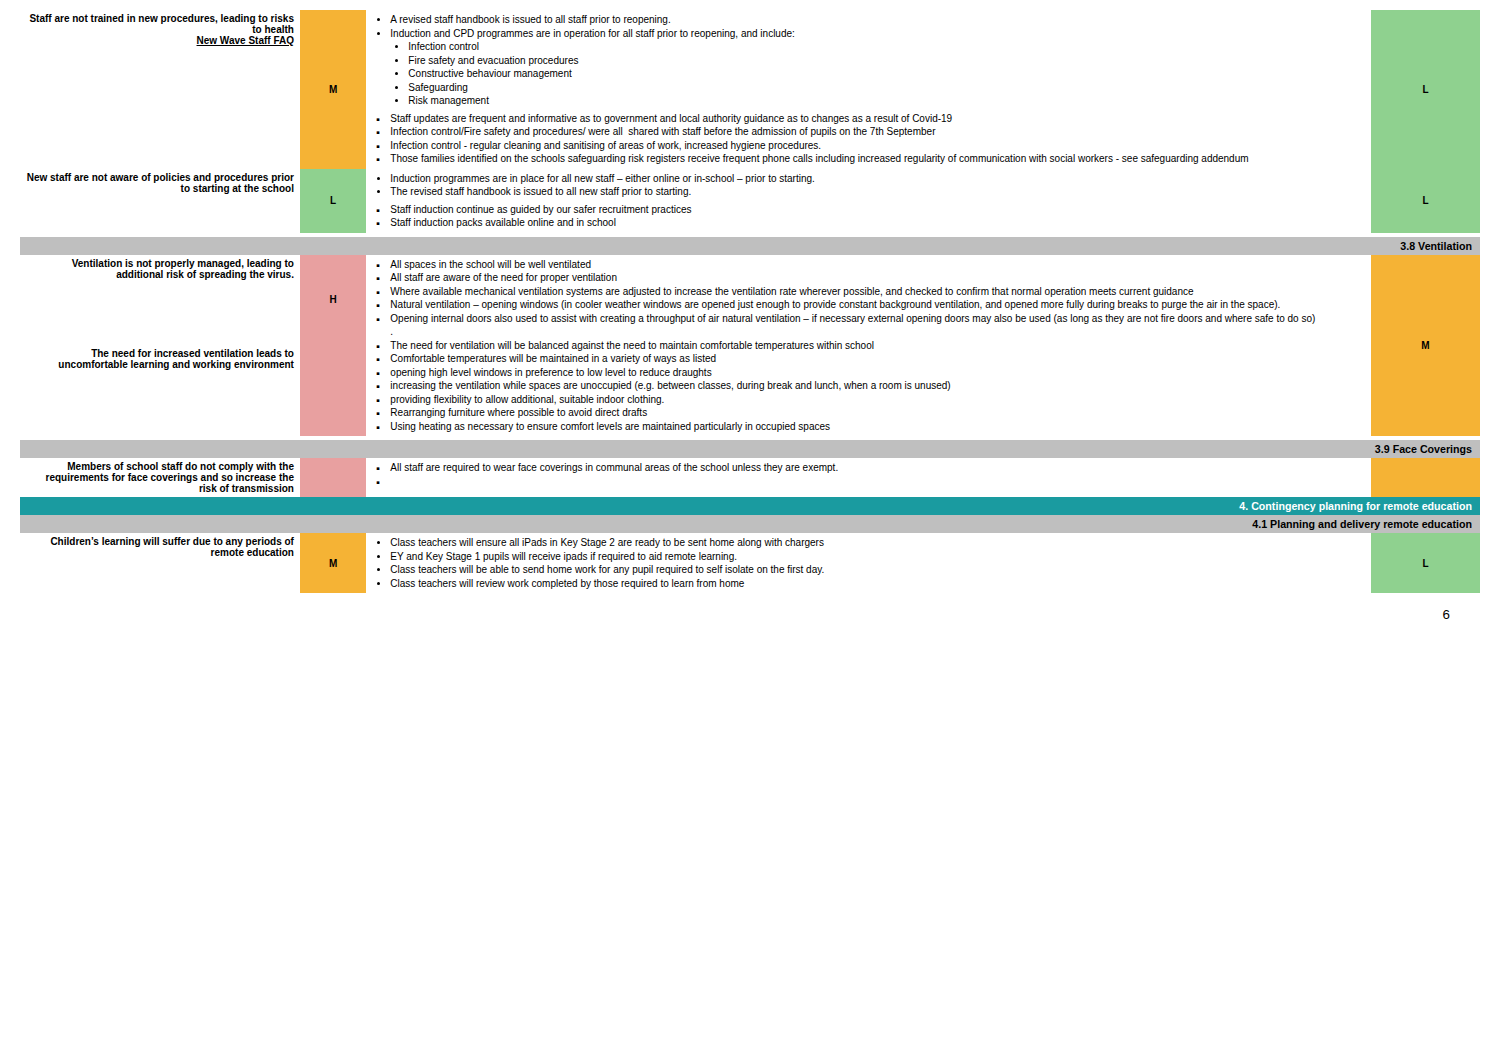| Staff are not trained in new procedures, leading to risks to health New Wave Staff FAQ | M | A revised staff handbook is issued to all staff prior to reopening. Induction and CPD programmes are in operation for all staff prior to reopening, and include: Infection control Fire safety and evacuation procedures Constructive behaviour management Safeguarding Risk management Staff updates are frequent and informative as to government and local authority guidance as to changes as a result of Covid-19 Infection control/Fire safety and procedures/ were all shared with staff before the admission of pupils on the 7th September Infection control - regular cleaning and sanitising of areas of work, increased hygiene procedures. Those families identified on the schools safeguarding risk registers receive frequent phone calls including increased regularity of communication with social workers - see safeguarding addendum | L |
| New staff are not aware of policies and procedures prior to starting at the school | L | Induction programmes are in place for all new staff – either online or in-school – prior to starting. The revised staff handbook is issued to all new staff prior to starting. Staff induction continue as guided by our safer recruitment practices Staff induction packs available online and in school | L |
| 3.8 Ventilation |
| Ventilation is not properly managed, leading to additional risk of spreading the virus. | H | All spaces in the school will be well ventilated All staff are aware of the need for proper ventilation Where available mechanical ventilation systems are adjusted to increase the ventilation rate wherever possible, and checked to confirm that normal operation meets current guidance Natural ventilation – opening windows (in cooler weather windows are opened just enough to provide constant background ventilation, and opened more fully during breaks to purge the air in the space). Opening internal doors also used to assist with creating a throughput of air natural ventilation – if necessary external opening doors may also be used (as long as they are not fire doors and where safe to do so) . The need for ventilation will be balanced against the need to maintain comfortable temperatures within school Comfortable temperatures will be maintained in a variety of ways as listed opening high level windows in preference to low level to reduce draughts increasing the ventilation while spaces are unoccupied (e.g. between classes, during break and lunch, when a room is unused) providing flexibility to allow additional, suitable indoor clothing. Rearranging furniture where possible to avoid direct drafts Using heating as necessary to ensure comfort levels are maintained particularly in occupied spaces | M |
| The need for increased ventilation leads to uncomfortable learning and working environment | |
| 3.9 Face Coverings |
| Members of school staff do not comply with the requirements for face coverings and so increase the risk of transmission | | All staff are required to wear face coverings in communal areas of the school unless they are exempt. | |
| 4. Contingency planning for remote education |
| 4.1 Planning and delivery remote education |
| Children’s learning will suffer due to any periods of remote education | M | Class teachers will ensure all iPads in Key Stage 2 are ready to be sent home along with chargers EY and Key Stage 1 pupils will receive ipads if required to aid remote learning. Class teachers will be able to send home work for any pupil required to self isolate on the first day. Class teachers will review work completed by those required to learn from home | L |
6